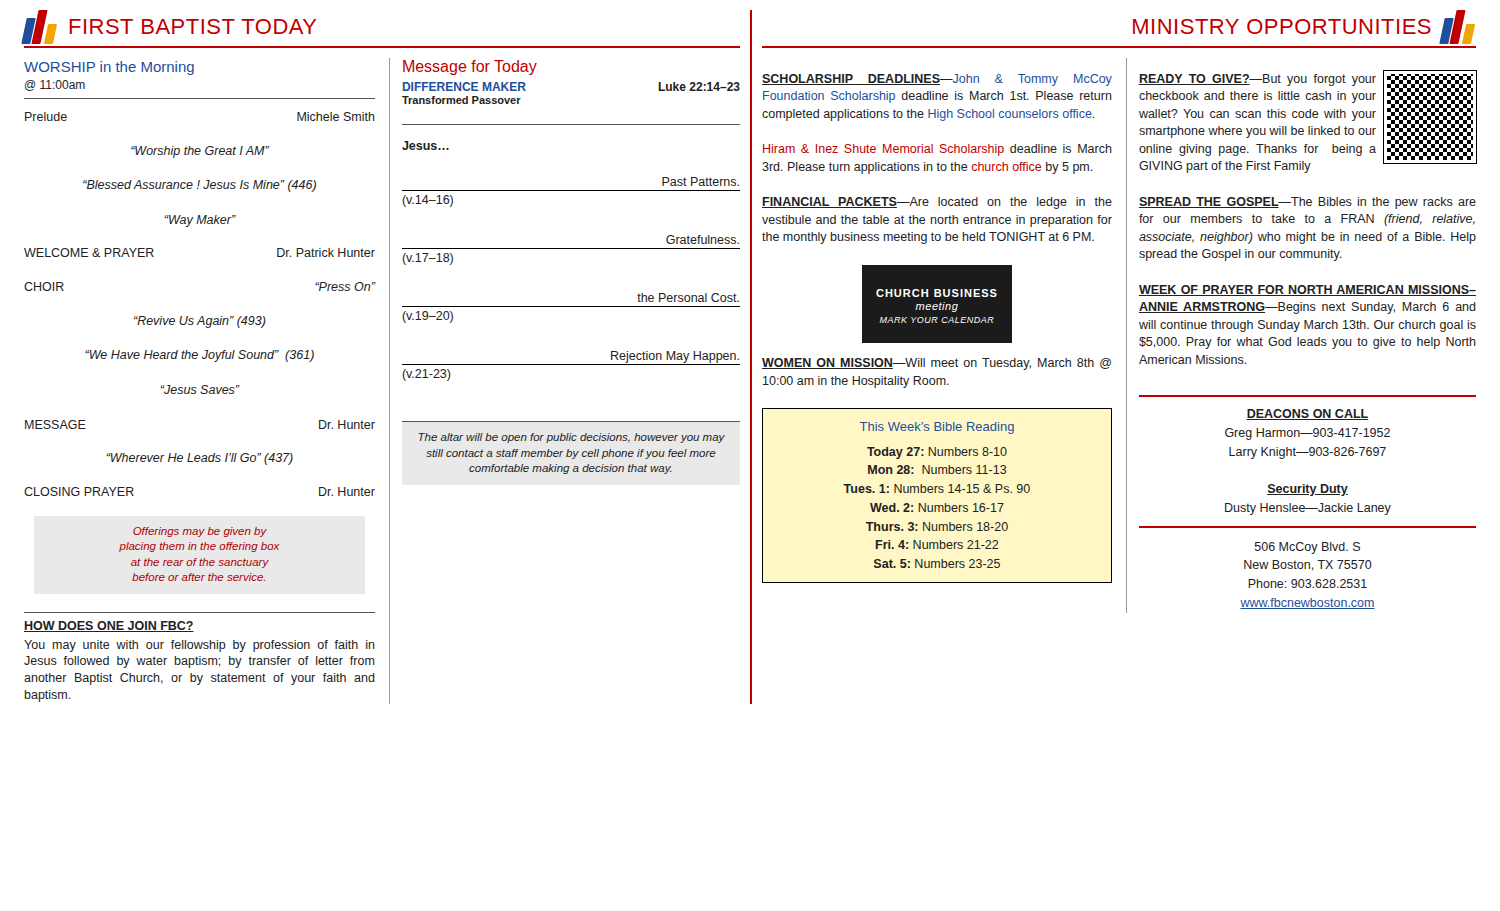FIRST BAPTIST TODAY
WORSHIP in the Morning
@ 11:00am
| Prelude | Michele Smith |
“Worship the Great I AM”
“Blessed Assurance ! Jesus Is Mine” (446)
“Way Maker”
| WELCOME & PRAYER | Dr. Patrick Hunter |
| CHOIR | “Press On” |
“Revive Us Again” (493)
“We Have Heard the Joyful Sound” (361)
“Jesus Saves”
| MESSAGE | Dr. Hunter |
“Wherever He Leads I’ll Go” (437)
| CLOSING PRAYER | Dr. Hunter |
Offerings may be given by
placing them in the offering box
at the rear of the sanctuary
before or after the service.
HOW DOES ONE JOIN FBC?
You may unite with our fellowship by profession of faith in Jesus followed by water baptism; by transfer of letter from another Baptist Church, or by statement of your faith and baptism.
Message for Today
DIFFERENCE MAKER Luke 22:14–23
Transformed Passover
Jesus…
Past Patterns.
(v.14–16)
Gratefulness.
(v.17–18)
the Personal Cost.
(v.19–20)
Rejection May Happen.
(v.21-23)
The altar will be open for public decisions, however you may still contact a staff member by cell phone if you feel more comfortable making a decision that way.
MINISTRY OPPORTUNITIES
SCHOLARSHIP DEADLINES—John & Tommy McCoy Foundation Scholarship deadline is March 1st. Please return completed applications to the High School counselors office.
Hiram & Inez Shute Memorial Scholarship deadline is March 3rd. Please turn applications in to the church office by 5 pm.
FINANCIAL PACKETS—Are located on the ledge in the vestibule and the table at the north entrance in preparation for the monthly business meeting to be held TONIGHT at 6 PM.
CHURCH BUSINESS meeting
MARK YOUR CALENDAR
WOMEN ON MISSION—Will meet on Tuesday, March 8th @ 10:00 am in the Hospitality Room.
This Week’s Bible Reading
Today 27: Numbers 8-10
Mon 28: Numbers 11-13
Tues. 1: Numbers 14-15 & Ps. 90
Wed. 2: Numbers 16-17
Thurs. 3: Numbers 18-20
Fri. 4: Numbers 21-22
Sat. 5: Numbers 23-25
READY TO GIVE?—But you forgot your checkbook and there is little cash in your wallet? You can scan this code with your smartphone where you will be linked to our online giving page. Thanks for being a GIVING part of the First Family
SPREAD THE GOSPEL—The Bibles in the pew racks are for our members to take to a FRAN (friend, relative, associate, neighbor) who might be in need of a Bible. Help spread the Gospel in our community.
WEEK OF PRAYER FOR NORTH AMERICAN MISSIONS– ANNIE ARMSTRONG—Begins next Sunday, March 6 and will continue through Sunday March 13th. Our church goal is $5,000. Pray for what God leads you to give to help North American Missions.
DEACONS ON CALL
Greg Harmon—903-417-1952
Larry Knight—903-826-7697
Security Duty
Dusty Henslee—Jackie Laney
506 McCoy Blvd. S
New Boston, TX 75570
Phone: 903.628.2531
www.fbcnewboston.com